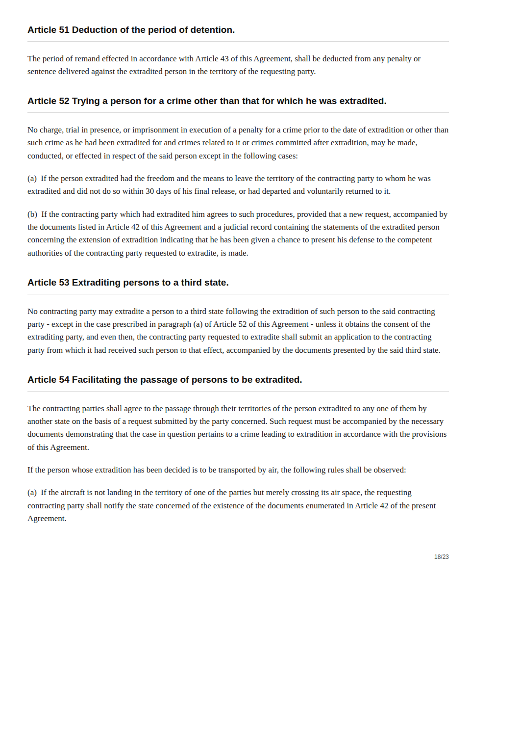Article 51 Deduction of the period of detention.
The period of remand effected in accordance with Article 43 of this Agreement, shall be deducted from any penalty or sentence delivered against the extradited person in the territory of the requesting party.
Article 52 Trying a person for a crime other than that for which he was extradited.
No charge, trial in presence, or imprisonment in execution of a penalty for a crime prior to the date of extradition or other than such crime as he had been extradited for and crimes related to it or crimes committed after extradition, may be made, conducted, or effected in respect of the said person except in the following cases:
(a) If the person extradited had the freedom and the means to leave the territory of the contracting party to whom he was extradited and did not do so within 30 days of his final release, or had departed and voluntarily returned to it.
(b) If the contracting party which had extradited him agrees to such procedures, provided that a new request, accompanied by the documents listed in Article 42 of this Agreement and a judicial record containing the statements of the extradited person concerning the extension of extradition indicating that he has been given a chance to present his defense to the competent authorities of the contracting party requested to extradite, is made.
Article 53 Extraditing persons to a third state.
No contracting party may extradite a person to a third state following the extradition of such person to the said contracting party - except in the case prescribed in paragraph (a) of Article 52 of this Agreement - unless it obtains the consent of the extraditing party, and even then, the contracting party requested to extradite shall submit an application to the contracting party from which it had received such person to that effect, accompanied by the documents presented by the said third state.
Article 54 Facilitating the passage of persons to be extradited.
The contracting parties shall agree to the passage through their territories of the person extradited to any one of them by another state on the basis of a request submitted by the party concerned. Such request must be accompanied by the necessary documents demonstrating that the case in question pertains to a crime leading to extradition in accordance with the provisions of this Agreement.
If the person whose extradition has been decided is to be transported by air, the following rules shall be observed:
(a) If the aircraft is not landing in the territory of one of the parties but merely crossing its air space, the requesting contracting party shall notify the state concerned of the existence of the documents enumerated in Article 42 of the present Agreement.
18/23